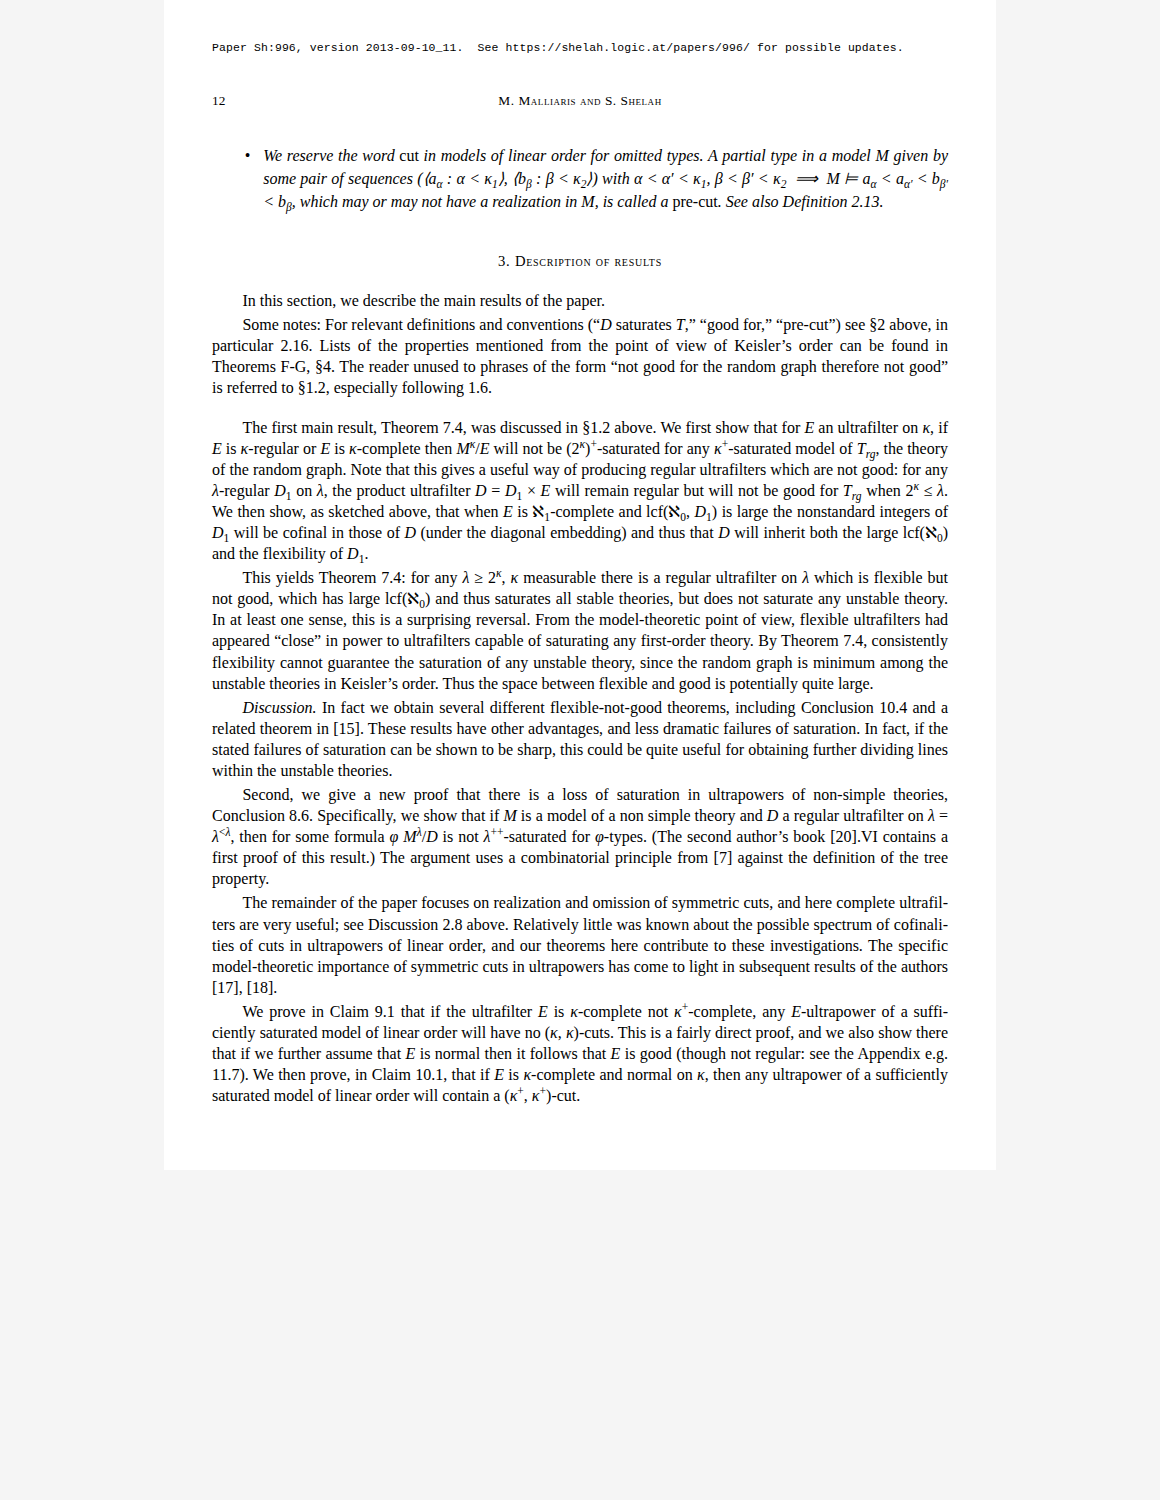Paper Sh:996, version 2013-09-10_11. See https://shelah.logic.at/papers/996/ for possible updates.
12 M. Malliaris and S. Shelah
We reserve the word cut in models of linear order for omitted types. A partial type in a model M given by some pair of sequences (⟨aα : α < κ1⟩, ⟨bβ : β < κ2⟩) with α < α′ < κ1, β < β′ < κ2 ⟹ M ⊨ aα < aα′ < bβ′ < bβ, which may or may not have a realization in M, is called a pre-cut. See also Definition 2.13.
3. Description of results
In this section, we describe the main results of the paper.
Some notes: For relevant definitions and conventions (“D saturates T,” “good for,” “pre-cut”) see §2 above, in particular 2.16. Lists of the properties mentioned from the point of view of Keisler’s order can be found in Theorems F-G, §4. The reader unused to phrases of the form “not good for the random graph therefore not good” is referred to §1.2, especially following 1.6.
The first main result, Theorem 7.4, was discussed in §1.2 above. We first show that for E an ultrafilter on κ, if E is κ-regular or E is κ-complete then Mκ/E will not be (2κ)+-saturated for any κ+-saturated model of Trg, the theory of the random graph. Note that this gives a useful way of producing regular ultrafilters which are not good: for any λ-regular D1 on λ, the product ultrafilter D = D1 × E will remain regular but will not be good for Trg when 2κ ≤ λ. We then show, as sketched above, that when E is ℵ1-complete and lcf(ℵ0, D1) is large the nonstandard integers of D1 will be cofinal in those of D (under the diagonal embedding) and thus that D will inherit both the large lcf(ℵ0) and the flexibility of D1.
This yields Theorem 7.4: for any λ ≥ 2κ, κ measurable there is a regular ultrafilter on λ which is flexible but not good, which has large lcf(ℵ0) and thus saturates all stable theories, but does not saturate any unstable theory. In at least one sense, this is a surprising reversal. From the model-theoretic point of view, flexible ultrafilters had appeared “close” in power to ultrafilters capable of saturating any first-order theory. By Theorem 7.4, consistently flexibility cannot guarantee the saturation of any unstable theory, since the random graph is minimum among the unstable theories in Keisler’s order. Thus the space between flexible and good is potentially quite large.
Discussion. In fact we obtain several different flexible-not-good theorems, including Conclusion 10.4 and a related theorem in [15]. These results have other advantages, and less dramatic failures of saturation. In fact, if the stated failures of saturation can be shown to be sharp, this could be quite useful for obtaining further dividing lines within the unstable theories.
Second, we give a new proof that there is a loss of saturation in ultrapowers of non-simple theories, Conclusion 8.6. Specifically, we show that if M is a model of a non simple theory and D a regular ultrafilter on λ = λ<λ, then for some formula φ Mλ/D is not λ++-saturated for φ-types. (The second author’s book [20].VI contains a first proof of this result.) The argument uses a combinatorial principle from [7] against the definition of the tree property.
The remainder of the paper focuses on realization and omission of symmetric cuts, and here complete ultrafilters are very useful; see Discussion 2.8 above. Relatively little was known about the possible spectrum of cofinalities of cuts in ultrapowers of linear order, and our theorems here contribute to these investigations. The specific model-theoretic importance of symmetric cuts in ultrapowers has come to light in subsequent results of the authors [17], [18].
We prove in Claim 9.1 that if the ultrafilter E is κ-complete not κ+-complete, any E-ultrapower of a sufficiently saturated model of linear order will have no (κ, κ)-cuts. This is a fairly direct proof, and we also show there that if we further assume that E is normal then it follows that E is good (though not regular: see the Appendix e.g. 11.7). We then prove, in Claim 10.1, that if E is κ-complete and normal on κ, then any ultrapower of a sufficiently saturated model of linear order will contain a (κ+, κ+)-cut.